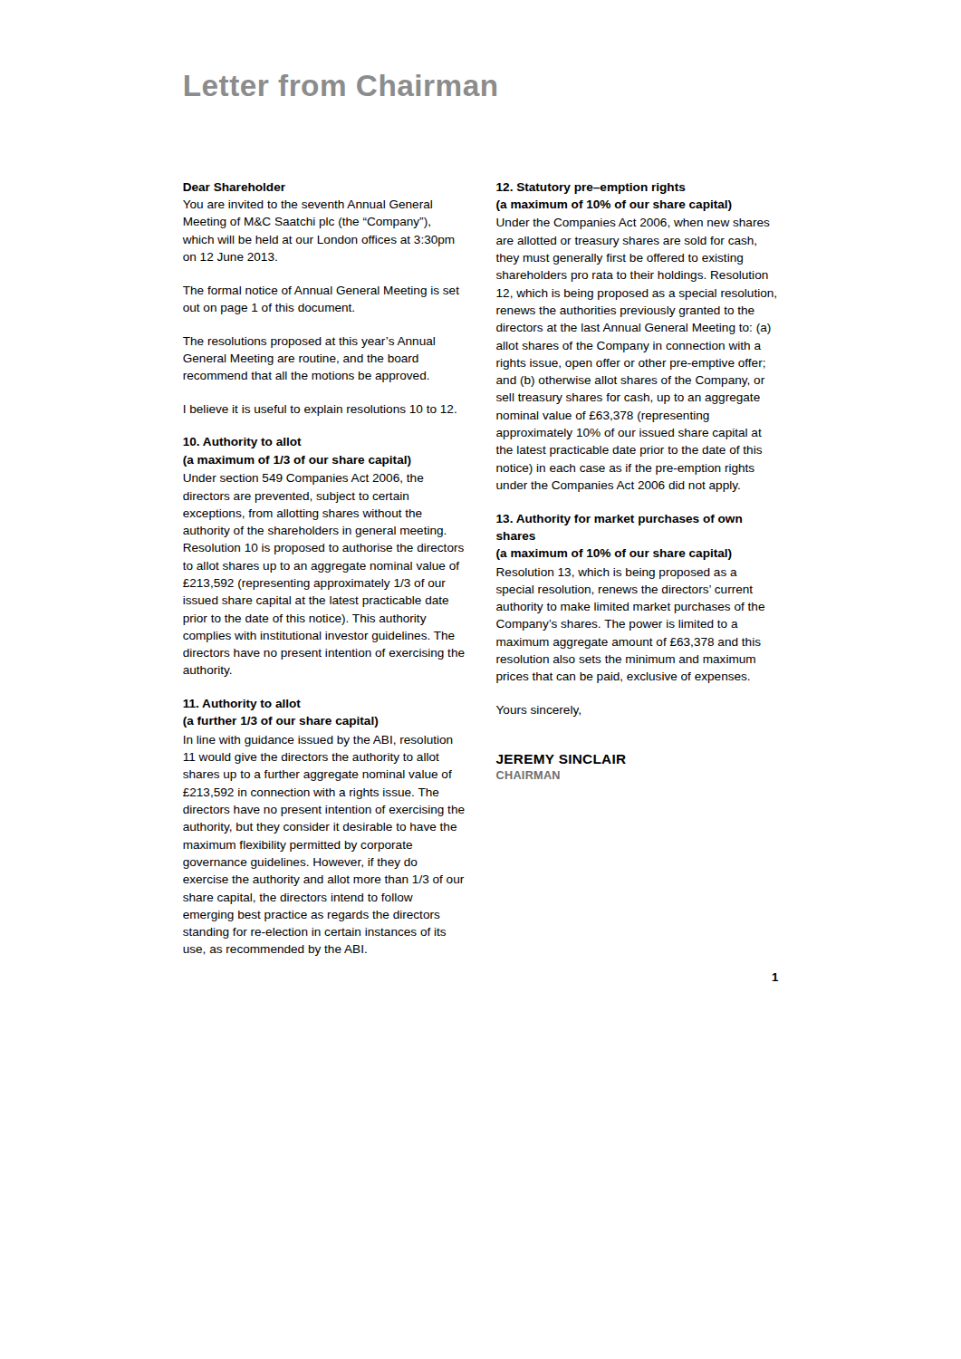Letter from Chairman
Dear Shareholder
You are invited to the seventh Annual General Meeting of M&C Saatchi plc (the “Company”), which will be held at our London offices at 3:30pm on 12 June 2013.
The formal notice of Annual General Meeting is set out on page 1 of this document.
The resolutions proposed at this year’s Annual General Meeting are routine, and the board recommend that all the motions be approved.
I believe it is useful to explain resolutions 10 to 12.
10. Authority to allot
(a maximum of 1/3 of our share capital)
Under section 549 Companies Act 2006, the directors are prevented, subject to certain exceptions, from allotting shares without the authority of the shareholders in general meeting. Resolution 10 is proposed to authorise the directors to allot shares up to an aggregate nominal value of £213,592 (representing approximately 1/3 of our issued share capital at the latest practicable date prior to the date of this notice). This authority complies with institutional investor guidelines. The directors have no present intention of exercising the authority.
11. Authority to allot
(a further 1/3 of our share capital)
In line with guidance issued by the ABI, resolution 11 would give the directors the authority to allot shares up to a further aggregate nominal value of £213,592 in connection with a rights issue. The directors have no present intention of exercising the authority, but they consider it desirable to have the maximum flexibility permitted by corporate governance guidelines. However, if they do exercise the authority and allot more than 1/3 of our share capital, the directors intend to follow emerging best practice as regards the directors standing for re-election in certain instances of its use, as recommended by the ABI.
12. Statutory pre–emption rights
(a maximum of 10% of our share capital)
Under the Companies Act 2006, when new shares are allotted or treasury shares are sold for cash, they must generally first be offered to existing shareholders pro rata to their holdings. Resolution 12, which is being proposed as a special resolution, renews the authorities previously granted to the directors at the last Annual General Meeting to: (a) allot shares of the Company in connection with a rights issue, open offer or other pre-emptive offer; and (b) otherwise allot shares of the Company, or sell treasury shares for cash, up to an aggregate nominal value of £63,378 (representing approximately 10% of our issued share capital at the latest practicable date prior to the date of this notice) in each case as if the pre-emption rights under the Companies Act 2006 did not apply.
13. Authority for market purchases of own shares
(a maximum of 10% of our share capital)
Resolution 13, which is being proposed as a special resolution, renews the directors’ current authority to make limited market purchases of the Company’s shares. The power is limited to a maximum aggregate amount of £63,378 and this resolution also sets the minimum and maximum prices that can be paid, exclusive of expenses.
Yours sincerely,
JEREMY SINCLAIR
CHAIRMAN
1